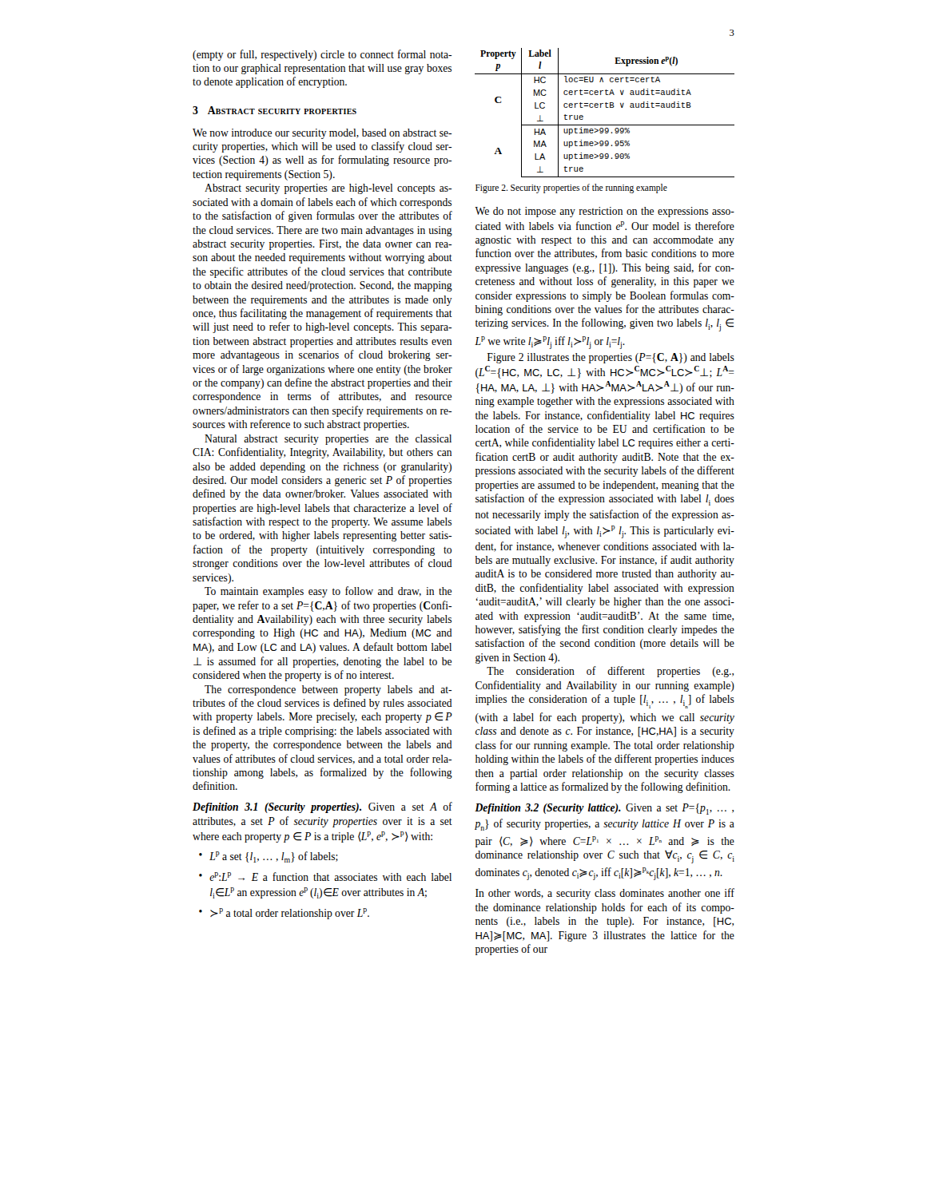3
(empty or full, respectively) circle to connect formal notation to our graphical representation that will use gray boxes to denote application of encryption.
3 Abstract security properties
We now introduce our security model, based on abstract security properties, which will be used to classify cloud services (Section 4) as well as for formulating resource protection requirements (Section 5).
Abstract security properties are high-level concepts associated with a domain of labels each of which corresponds to the satisfaction of given formulas over the attributes of the cloud services. There are two main advantages in using abstract security properties. First, the data owner can reason about the needed requirements without worrying about the specific attributes of the cloud services that contribute to obtain the desired need/protection. Second, the mapping between the requirements and the attributes is made only once, thus facilitating the management of requirements that will just need to refer to high-level concepts. This separation between abstract properties and attributes results even more advantageous in scenarios of cloud brokering services or of large organizations where one entity (the broker or the company) can define the abstract properties and their correspondence in terms of attributes, and resource owners/administrators can then specify requirements on resources with reference to such abstract properties.
Natural abstract security properties are the classical CIA: Confidentiality, Integrity, Availability, but others can also be added depending on the richness (or granularity) desired. Our model considers a generic set P of properties defined by the data owner/broker. Values associated with properties are high-level labels that characterize a level of satisfaction with respect to the property. We assume labels to be ordered, with higher labels representing better satisfaction of the property (intuitively corresponding to stronger conditions over the low-level attributes of cloud services).
To maintain examples easy to follow and draw, in the paper, we refer to a set P={C,A} of two properties (Confidentiality and Availability) each with three security labels corresponding to High (HC and HA), Medium (MC and MA), and Low (LC and LA) values. A default bottom label ⊥ is assumed for all properties, denoting the label to be considered when the property is of no interest.
The correspondence between property labels and attributes of the cloud services is defined by rules associated with property labels. More precisely, each property p ∈ P is defined as a triple comprising: the labels associated with the property, the correspondence between the labels and values of attributes of cloud services, and a total order relationship among labels, as formalized by the following definition.
Definition 3.1 (Security properties). Given a set A of attributes, a set P of security properties over it is a set where each property p ∈ P is a triple ⟨Lp, ep, ≻p⟩ with:
Lp a set {l 1, … , lm} of labels;
ep:Lp → E a function that associates with each label li∈Lp an expression ep (li)∈E over attributes in A;
≻p a total order relationship over Lp.
| Property p | Label l | Expression e p ( l ) |
| --- | --- | --- |
| C | HC | loc=EU ∧ cert=certA |
| MC | cert=certA ∨ audit=auditA |
| LC | cert=certB ∨ audit=auditB |
| ⊥ | true |
| A | HA | uptime>99.99% |
| MA | uptime>99.95% |
| LA | uptime>99.90% |
| ⊥ | true |
Figure 2. Security properties of the running example
We do not impose any restriction on the expressions associated with labels via function ep. Our model is therefore agnostic with respect to this and can accommodate any function over the attributes, from basic conditions to more expressive languages (e.g., [1]). This being said, for concreteness and without loss of generality, in this paper we consider expressions to simply be Boolean formulas combining conditions over the values for the attributes characterizing services. In the following, given two labels li, lj ∈ Lp we write li≽plj iff li≻plj or li=lj.
Figure 2 illustrates the properties (P={C, A}) and labels (LC={HC, MC, LC, ⊥} with HC≻CMC≻CLC≻C⊥; LA={HA, MA, LA, ⊥} with HA≻AMA≻ALA≻A⊥) of our running example together with the expressions associated with the labels. For instance, confidentiality label HC requires location of the service to be EU and certification to be certA, while confidentiality label LC requires either a certification certB or audit authority auditB. Note that the expressions associated with the security labels of the different properties are assumed to be independent, meaning that the satisfaction of the expression associated with label li does not necessarily imply the satisfaction of the expression associated with label lj, with li≻p lj. This is particularly evident, for instance, whenever conditions associated with labels are mutually exclusive. For instance, if audit authority auditA is to be considered more trusted than authority auditB, the confidentiality label associated with expression ‘audit=auditA,’ will clearly be higher than the one associated with expression ‘audit=auditB’. At the same time, however, satisfying the first condition clearly impedes the satisfaction of the second condition (more details will be given in Section 4).
The consideration of different properties (e.g., Confidentiality and Availability in our running example) implies the consideration of a tuple [li1, … , lin] of labels (with a label for each property), which we call security class and denote as c. For instance, [HC,HA] is a security class for our running example. The total order relationship holding within the labels of the different properties induces then a partial order relationship on the security classes forming a lattice as formalized by the following definition.
Definition 3.2 (Security lattice). Given a set P={p 1, … , pn} of security properties, a security lattice H over P is a pair ⟨C, ≽⟩ where C=Lp1 × … × Lpn and ≽ is the dominance relationship over C such that ∀ci, cj ∈ C, ci dominates cj, denoted ci≽cj, iff ci[k]≽pk cj[k], k=1, … , n.
In other words, a security class dominates another one iff the dominance relationship holds for each of its components (i.e., labels in the tuple). For instance, [HC, HA]≽[MC, MA]. Figure 3 illustrates the lattice for the properties of our